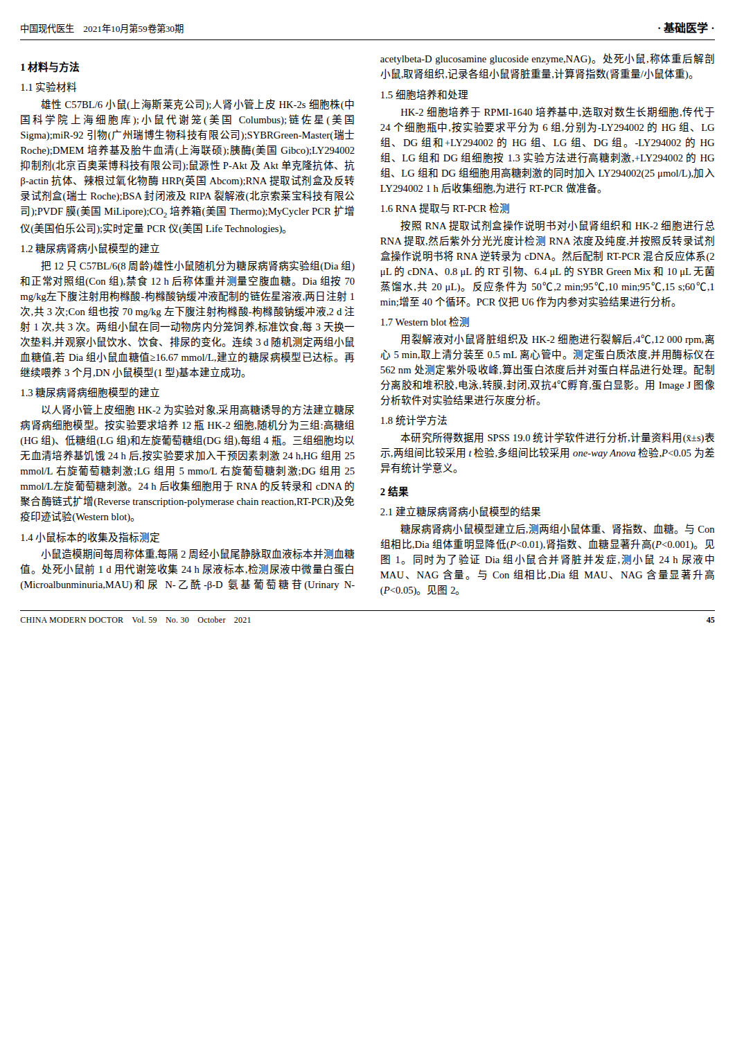中国现代医生　2021年10月第59卷第30期
· 基础医学 ·
1 材料与方法
1.1 实验材料
雄性 C57BL/6 小鼠(上海斯莱克公司);人肾小管上皮 HK-2s 细胞株(中国科学院上海细胞库);小鼠代谢笼(美国 Columbus);链佐星(美国 Sigma);miR-92 引物(广州瑞博生物科技有限公司);SYBRGreen-Master(瑞士 Roche);DMEM 培养基及胎牛血清(上海联硕);胰酶(美国 Gibco);LY294002 抑制剂(北京百奥莱博科技有限公司);鼠源性 P-Akt 及 Akt 单克隆抗体、抗 β-actin 抗体、辣根过氧化物酶 HRP(英国 Abcom);RNA 提取试剂盒及反转录试剂盒(瑞士 Roche);BSA 封闭液及 RIPA 裂解液(北京索莱宝科技有限公司);PVDF 膜(美国 MiLipore);CO2 培养箱(美国 Thermo);MyCycler PCR 扩增仪(美国伯乐公司);实时定量 PCR 仪(美国 Life Technologies)。
1.2 糖尿病肾病小鼠模型的建立
把 12 只 C57BL/6(8 周龄)雄性小鼠随机分为糖尿病肾病实验组(Dia 组)和正常对照组(Con 组),禁食 12 h 后称体重并测量空腹血糖。Dia 组按 70 mg/kg左下腹注射用枸橼酸-枸橼酸钠缓冲液配制的链佐星溶液,两日注射 1 次,共 3 次;Con 组也按 70 mg/kg 左下腹注射枸橼酸-枸橼酸钠缓冲液,2 d 注射 1 次,共 3 次。两组小鼠在同一动物房内分笼饲养,标准饮食,每 3 天换一次垫料,并观察小鼠饮水、饮食、排尿的变化。连续 3 d 随机测定两组小鼠血糖值,若 Dia 组小鼠血糖值≥16.67 mmol/L,建立的糖尿病模型已达标。再继续喂养 3 个月,DN 小鼠模型(1 型)基本建立成功。
1.3 糖尿病肾病细胞模型的建立
以人肾小管上皮细胞 HK-2 为实验对象,采用高糖诱导的方法建立糖尿病肾病细胞模型。按实验要求培养 12 瓶 HK-2 细胞,随机分为三组:高糖组(HG 组)、低糖组(LG 组)和左旋葡萄糖组(DG 组),每组 4 瓶。三组细胞均以无血清培养基饥饿 24 h 后,按实验要求加入干预因素刺激 24 h,HG 组用 25 mmol/L 右旋葡萄糖刺激;LG 组用 5 mmo/L 右旋葡萄糖刺激;DG 组用 25 mmol/L左旋葡萄糖刺激。24 h 后收集细胞用于 RNA 的反转录和 cDNA 的聚合酶链式扩增(Reverse transcription-polymerase chain reaction,RT-PCR)及免疫印迹试验(Western blot)。
1.4 小鼠标本的收集及指标测定
小鼠造模期间每周称体重,每隔 2 周经小鼠尾静脉取血液标本并测血糖值。处死小鼠前 1 d 用代谢笼收集 24 h 尿液标本,检测尿液中微量白蛋白(Microalbunminuria,MAU)和尿 N-乙酰-β-D 氨基葡萄糖苷(Urinary N-acetylbeta-D glucosamine glucoside enzyme,NAG)。处死小鼠,称体重后解剖小鼠,取肾组织,记录各组小鼠肾脏重量,计算肾指数(肾重量/小鼠体重)。
1.5 细胞培养和处理
HK-2 细胞培养于 RPMI-1640 培养基中,选取对数生长期细胞,传代于 24 个细胞瓶中,按实验要求平分为 6 组,分别为-LY294002 的 HG 组、LG 组、DG 组和+LY294002 的 HG 组、LG 组、DG 组。-LY294002 的 HG 组、LG 组和 DG 组细胞按 1.3 实验方法进行高糖刺激,+LY294002 的 HG 组、LG 组和 DG 组细胞用高糖刺激的同时加入 LY294002(25 μmol/L),加入 LY294002 1 h 后收集细胞,为进行 RT-PCR 做准备。
1.6 RNA 提取与 RT-PCR 检测
按照 RNA 提取试剂盒操作说明书对小鼠肾组织和 HK-2 细胞进行总 RNA 提取,然后紫外分光光度计检测 RNA 浓度及纯度,并按照反转录试剂盒操作说明书将 RNA 逆转录为 cDNA。然后配制 RT-PCR 混合反应体系(2 μL 的 cDNA、0.8 μL 的 RT 引物、6.4 μL 的 SYBR Green Mix 和 10 μL 无菌蒸馏水,共 20 μL)。反应条件为 50℃,2 min;95℃,10 min;95℃,15 s;60℃,1 min;增至 40 个循环。PCR 仪把 U6 作为内参对实验结果进行分析。
1.7 Western blot 检测
用裂解液对小鼠肾脏组织及 HK-2 细胞进行裂解后,4℃,12 000 rpm,离心 5 min,取上清分装至 0.5 mL 离心管中。测定蛋白质浓度,并用酶标仪在 562 nm 处测定紫外吸收峰,算出蛋白浓度后并对蛋白样品进行处理。配制分离胶和堆积胶,电泳,转膜,封闭,双抗4℃孵育,蛋白显影。用 Image J 图像分析软件对实验结果进行灰度分析。
1.8 统计学方法
本研究所得数据用 SPSS 19.0 统计学软件进行分析,计量资料用(x̄±s)表示,两组间比较采用 t 检验,多组间比较采用 one-way Anova 检验,P<0.05 为差异有统计学意义。
2 结果
2.1 建立糖尿病肾病小鼠模型的结果
糖尿病肾病小鼠模型建立后,测两组小鼠体重、肾指数、血糖。与 Con 组相比,Dia 组体重明显降低(P<0.01),肾指数、血糖显著升高(P<0.001)。见图 1。同时为了验证 Dia 组小鼠合并肾脏并发症,测小鼠 24 h 尿液中 MAU、NAG 含量。与 Con 组相比,Dia 组 MAU、NAG 含量显著升高(P<0.05)。见图 2。
CHINA MODERN DOCTOR　Vol. 59　No. 30　October　2021
45